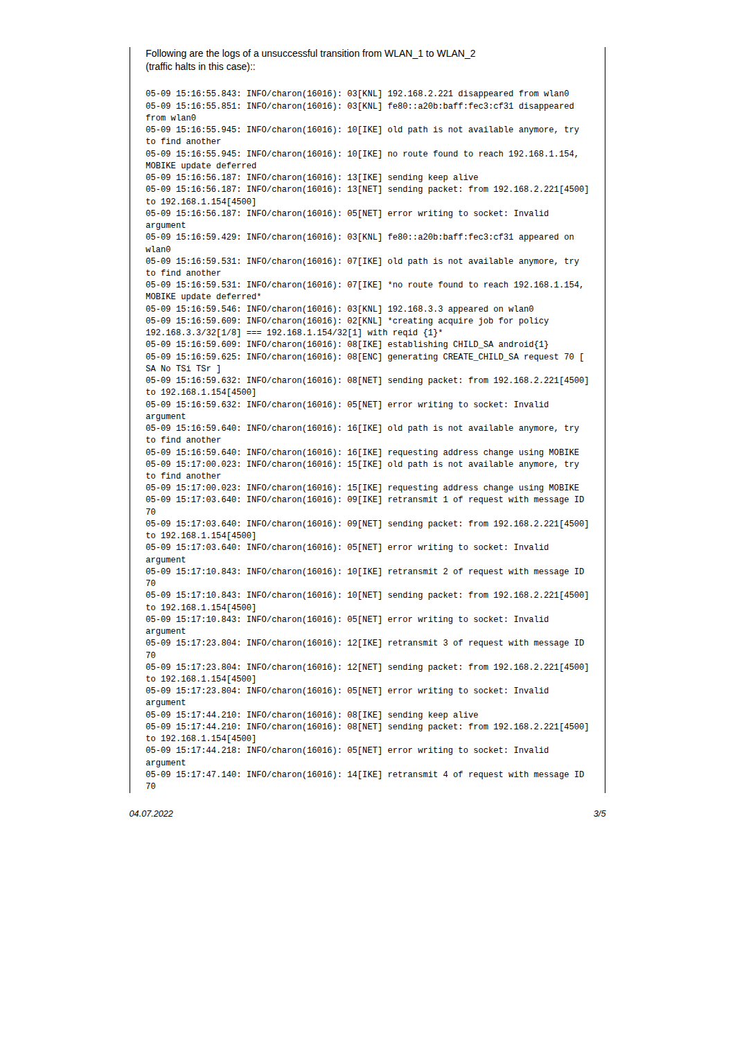Following are the logs of a unsuccessful transition from WLAN_1 to WLAN_2
(traffic halts in this case)::
05-09 15:16:55.843: INFO/charon(16016): 03[KNL] 192.168.2.221 disappeared from wlan0
05-09 15:16:55.851: INFO/charon(16016): 03[KNL] fe80::a20b:baff:fec3:cf31 disappeared from wlan0
05-09 15:16:55.945: INFO/charon(16016): 10[IKE] old path is not available anymore, try to find another
05-09 15:16:55.945: INFO/charon(16016): 10[IKE] no route found to reach 192.168.1.154, MOBIKE update deferred
05-09 15:16:56.187: INFO/charon(16016): 13[IKE] sending keep alive
05-09 15:16:56.187: INFO/charon(16016): 13[NET] sending packet: from 192.168.2.221[4500] to 192.168.1.154[4500]
05-09 15:16:56.187: INFO/charon(16016): 05[NET] error writing to socket: Invalid argument
05-09 15:16:59.429: INFO/charon(16016): 03[KNL] fe80::a20b:baff:fec3:cf31 appeared on wlan0
05-09 15:16:59.531: INFO/charon(16016): 07[IKE] old path is not available anymore, try to find another
05-09 15:16:59.531: INFO/charon(16016): 07[IKE] *no route found to reach 192.168.1.154, MOBIKE update deferred*
05-09 15:16:59.546: INFO/charon(16016): 03[KNL] 192.168.3.3 appeared on wlan0
05-09 15:16:59.609: INFO/charon(16016): 02[KNL] *creating acquire job for policy 192.168.3.3/32[1/8] === 192.168.1.154/32[1] with reqid {1}*
05-09 15:16:59.609: INFO/charon(16016): 08[IKE] establishing CHILD_SA android{1}
05-09 15:16:59.625: INFO/charon(16016): 08[ENC] generating CREATE_CHILD_SA request 70 [ SA No TSi TSr ]
05-09 15:16:59.632: INFO/charon(16016): 08[NET] sending packet: from 192.168.2.221[4500] to 192.168.1.154[4500]
05-09 15:16:59.632: INFO/charon(16016): 05[NET] error writing to socket: Invalid argument
05-09 15:16:59.640: INFO/charon(16016): 16[IKE] old path is not available anymore, try to find another
05-09 15:16:59.640: INFO/charon(16016): 16[IKE] requesting address change using MOBIKE
05-09 15:17:00.023: INFO/charon(16016): 15[IKE] old path is not available anymore, try to find another
05-09 15:17:00.023: INFO/charon(16016): 15[IKE] requesting address change using MOBIKE
05-09 15:17:03.640: INFO/charon(16016): 09[IKE] retransmit 1 of request with message ID 70
05-09 15:17:03.640: INFO/charon(16016): 09[NET] sending packet: from 192.168.2.221[4500] to 192.168.1.154[4500]
05-09 15:17:03.640: INFO/charon(16016): 05[NET] error writing to socket: Invalid argument
05-09 15:17:10.843: INFO/charon(16016): 10[IKE] retransmit 2 of request with message ID 70
05-09 15:17:10.843: INFO/charon(16016): 10[NET] sending packet: from 192.168.2.221[4500] to 192.168.1.154[4500]
05-09 15:17:10.843: INFO/charon(16016): 05[NET] error writing to socket: Invalid argument
05-09 15:17:23.804: INFO/charon(16016): 12[IKE] retransmit 3 of request with message ID 70
05-09 15:17:23.804: INFO/charon(16016): 12[NET] sending packet: from 192.168.2.221[4500] to 192.168.1.154[4500]
05-09 15:17:23.804: INFO/charon(16016): 05[NET] error writing to socket: Invalid argument
05-09 15:17:44.210: INFO/charon(16016): 08[IKE] sending keep alive
05-09 15:17:44.210: INFO/charon(16016): 08[NET] sending packet: from 192.168.2.221[4500] to 192.168.1.154[4500]
05-09 15:17:44.218: INFO/charon(16016): 05[NET] error writing to socket: Invalid argument
05-09 15:17:47.140: INFO/charon(16016): 14[IKE] retransmit 4 of request with message ID 70
04.07.2022 3/5